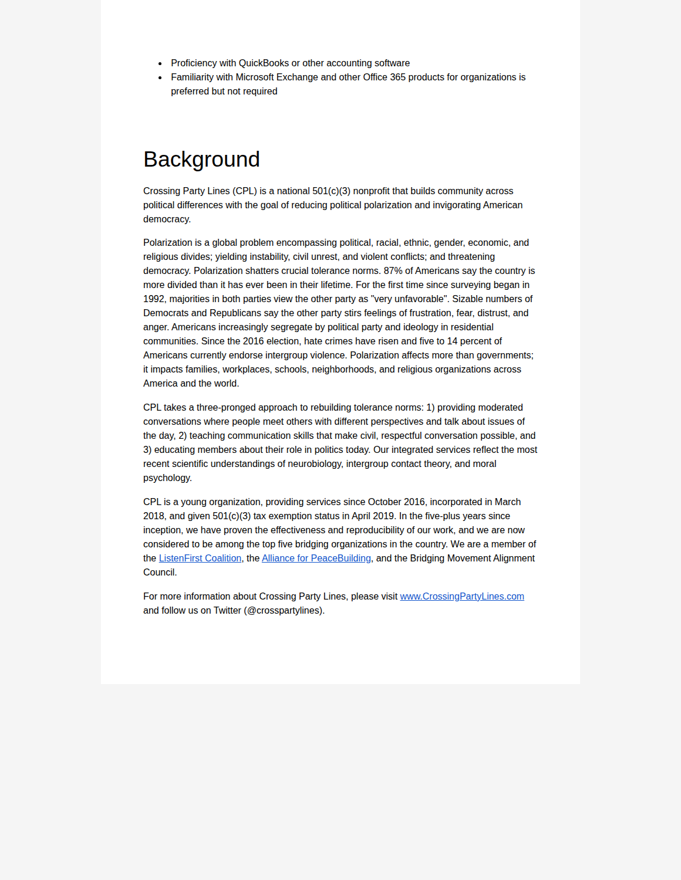Proficiency with QuickBooks or other accounting software
Familiarity with Microsoft Exchange and other Office 365 products for organizations is preferred but not required
Background
Crossing Party Lines (CPL) is a national 501(c)(3) nonprofit that builds community across political differences with the goal of reducing political polarization and invigorating American democracy.
Polarization is a global problem encompassing political, racial, ethnic, gender, economic, and religious divides; yielding instability, civil unrest, and violent conflicts; and threatening democracy. Polarization shatters crucial tolerance norms. 87% of Americans say the country is more divided than it has ever been in their lifetime. For the first time since surveying began in 1992, majorities in both parties view the other party as "very unfavorable". Sizable numbers of Democrats and Republicans say the other party stirs feelings of frustration, fear, distrust, and anger. Americans increasingly segregate by political party and ideology in residential communities. Since the 2016 election, hate crimes have risen and five to 14 percent of Americans currently endorse intergroup violence. Polarization affects more than governments; it impacts families, workplaces, schools, neighborhoods, and religious organizations across America and the world.
CPL takes a three-pronged approach to rebuilding tolerance norms: 1) providing moderated conversations where people meet others with different perspectives and talk about issues of the day, 2) teaching communication skills that make civil, respectful conversation possible, and 3) educating members about their role in politics today. Our integrated services reflect the most recent scientific understandings of neurobiology, intergroup contact theory, and moral psychology.
CPL is a young organization, providing services since October 2016, incorporated in March 2018, and given 501(c)(3) tax exemption status in April 2019. In the five-plus years since inception, we have proven the effectiveness and reproducibility of our work, and we are now considered to be among the top five bridging organizations in the country. We are a member of the ListenFirst Coalition, the Alliance for PeaceBuilding, and the Bridging Movement Alignment Council.
For more information about Crossing Party Lines, please visit www.CrossingPartyLines.com and follow us on Twitter (@crosspartylines).